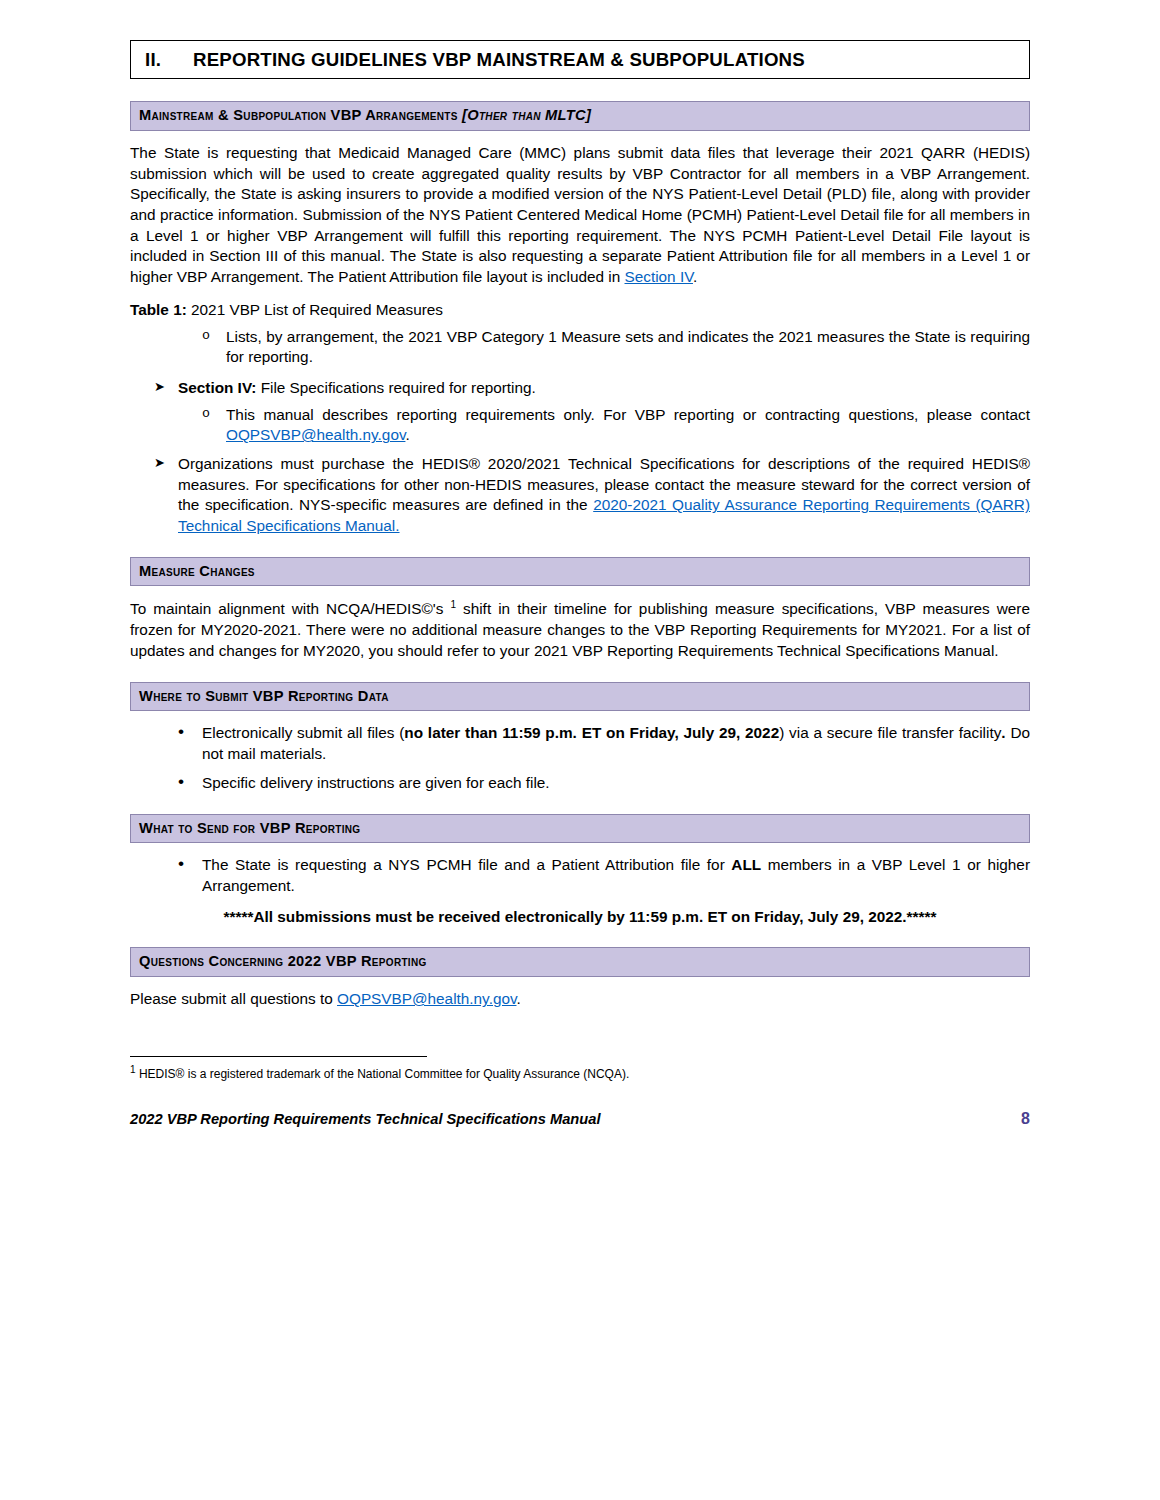II. REPORTING GUIDELINES VBP MAINSTREAM & SUBPOPULATIONS
Mainstream & Subpopulation VBP Arrangements [Other than MLTC]
The State is requesting that Medicaid Managed Care (MMC) plans submit data files that leverage their 2021 QARR (HEDIS) submission which will be used to create aggregated quality results by VBP Contractor for all members in a VBP Arrangement. Specifically, the State is asking insurers to provide a modified version of the NYS Patient-Level Detail (PLD) file, along with provider and practice information. Submission of the NYS Patient Centered Medical Home (PCMH) Patient-Level Detail file for all members in a Level 1 or higher VBP Arrangement will fulfill this reporting requirement. The NYS PCMH Patient-Level Detail File layout is included in Section III of this manual. The State is also requesting a separate Patient Attribution file for all members in a Level 1 or higher VBP Arrangement. The Patient Attribution file layout is included in Section IV.
Table 1: 2021 VBP List of Required Measures
Lists, by arrangement, the 2021 VBP Category 1 Measure sets and indicates the 2021 measures the State is requiring for reporting.
Section IV: File Specifications required for reporting.
This manual describes reporting requirements only. For VBP reporting or contracting questions, please contact OQPSVBP@health.ny.gov.
Organizations must purchase the HEDIS® 2020/2021 Technical Specifications for descriptions of the required HEDIS® measures. For specifications for other non-HEDIS measures, please contact the measure steward for the correct version of the specification. NYS-specific measures are defined in the 2020-2021 Quality Assurance Reporting Requirements (QARR) Technical Specifications Manual.
Measure Changes
To maintain alignment with NCQA/HEDIS©'s 1 shift in their timeline for publishing measure specifications, VBP measures were frozen for MY2020-2021. There were no additional measure changes to the VBP Reporting Requirements for MY2021. For a list of updates and changes for MY2020, you should refer to your 2021 VBP Reporting Requirements Technical Specifications Manual.
Where to Submit VBP Reporting Data
Electronically submit all files (no later than 11:59 p.m. ET on Friday, July 29, 2022) via a secure file transfer facility. Do not mail materials.
Specific delivery instructions are given for each file.
What to Send for VBP Reporting
The State is requesting a NYS PCMH file and a Patient Attribution file for ALL members in a VBP Level 1 or higher Arrangement.
*****All submissions must be received electronically by 11:59 p.m. ET on Friday, July 29, 2022.*****
Questions Concerning 2022 VBP Reporting
Please submit all questions to OQPSVBP@health.ny.gov.
1 HEDIS® is a registered trademark of the National Committee for Quality Assurance (NCQA).
2022 VBP Reporting Requirements Technical Specifications Manual 8